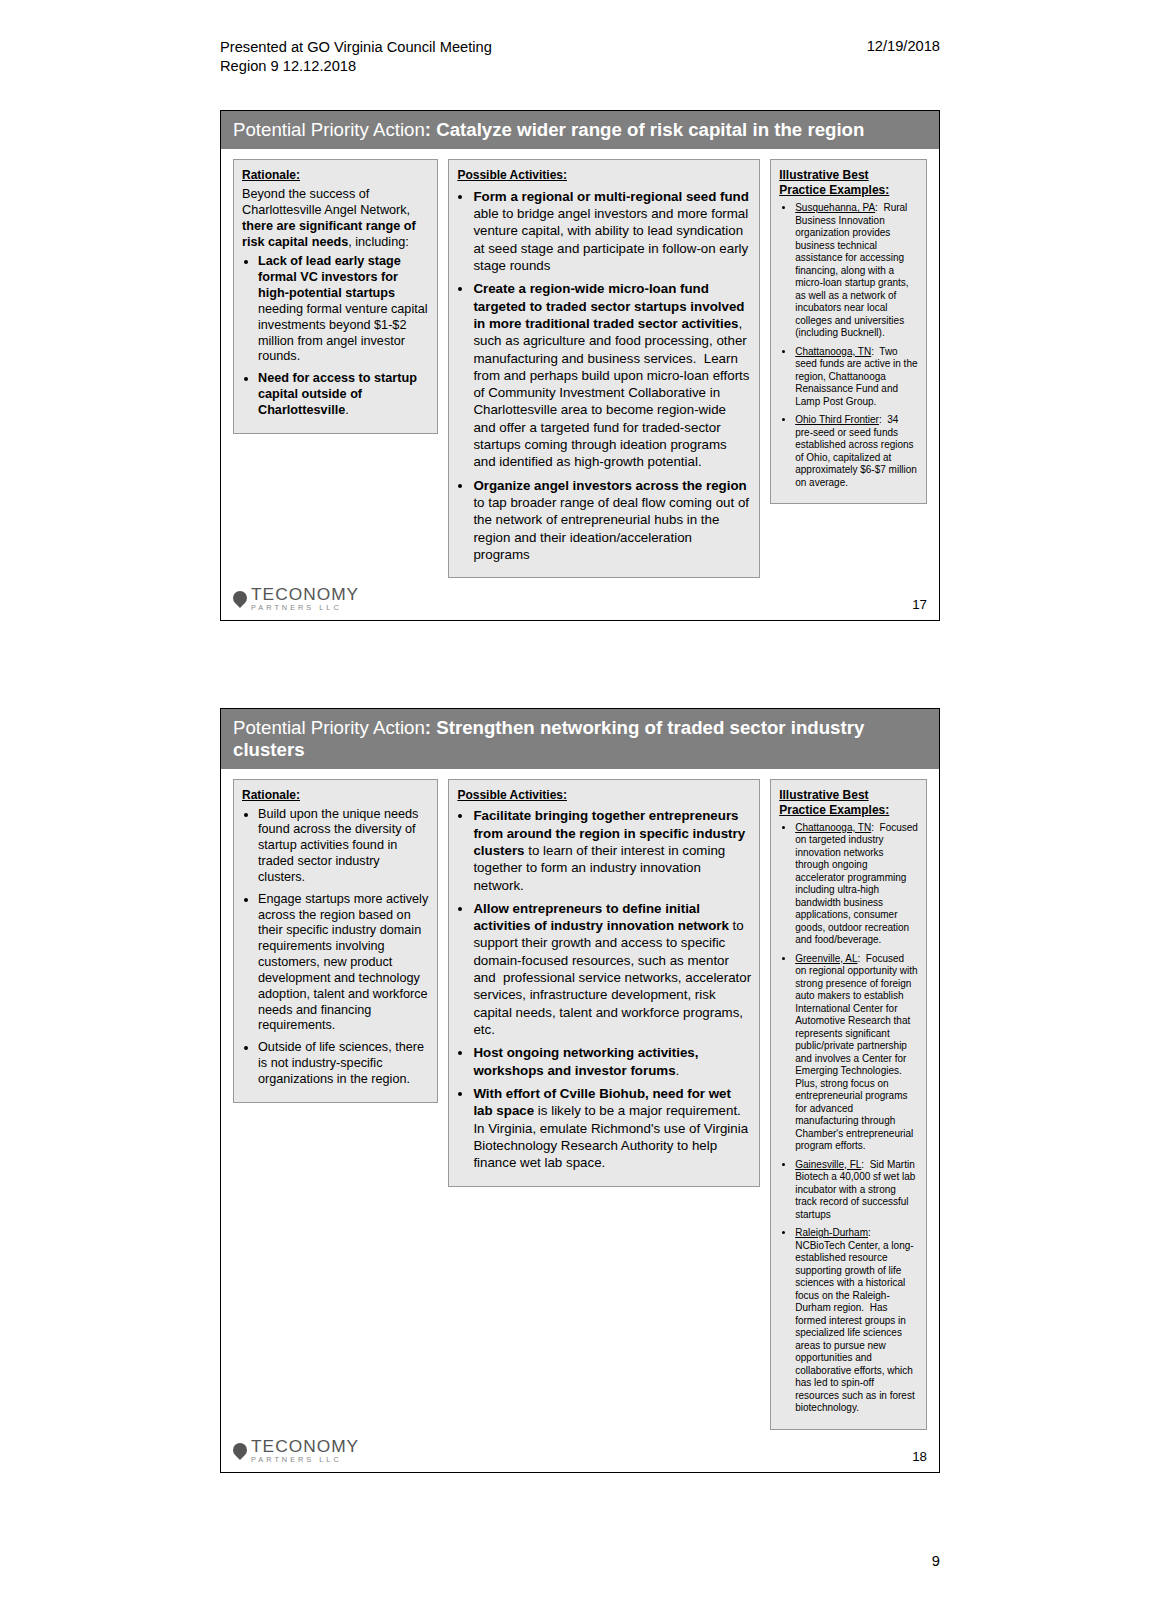Presented at GO Virginia Council Meeting
Region 9 12.12.2018
12/19/2018
Potential Priority Action: Catalyze wider range of risk capital in the region
Rationale: Beyond the success of Charlottesville Angel Network, there are significant range of risk capital needs, including:
Lack of lead early stage formal VC investors for high-potential startups needing formal venture capital investments beyond $1-$2 million from angel investor rounds.
Need for access to startup capital outside of Charlottesville.
Possible Activities:
Form a regional or multi-regional seed fund able to bridge angel investors and more formal venture capital, with ability to lead syndication at seed stage and participate in follow-on early stage rounds
Create a region-wide micro-loan fund targeted to traded sector startups involved in more traditional traded sector activities, such as agriculture and food processing, other manufacturing and business services. Learn from and perhaps build upon micro-loan efforts of Community Investment Collaborative in Charlottesville area to become region-wide and offer a targeted fund for traded-sector startups coming through ideation programs and identified as high-growth potential.
Organize angel investors across the region to tap broader range of deal flow coming out of the network of entrepreneurial hubs in the region and their ideation/acceleration programs
Illustrative Best Practice Examples:
Susquehanna, PA: Rural Business Innovation organization provides business technical assistance for accessing financing, along with a micro-loan startup grants, as well as a network of incubators near local colleges and universities (including Bucknell).
Chattanooga, TN: Two seed funds are active in the region, Chattanooga Renaissance Fund and Lamp Post Group.
Ohio Third Frontier: 34 pre-seed or seed funds established across regions of Ohio, capitalized at approximately $6-$7 million on average.
TECONOMYPARTNERS LLC
17
Potential Priority Action: Strengthen networking of traded sector industry clusters
Rationale:
Build upon the unique needs found across the diversity of startup activities found in traded sector industry clusters.
Engage startups more actively across the region based on their specific industry domain requirements involving customers, new product development and technology adoption, talent and workforce needs and financing requirements.
Outside of life sciences, there is not industry-specific organizations in the region.
Possible Activities:
Facilitate bringing together entrepreneurs from around the region in specific industry clusters to learn of their interest in coming together to form an industry innovation network.
Allow entrepreneurs to define initial activities of industry innovation network to support their growth and access to specific domain-focused resources, such as mentor and professional service networks, accelerator services, infrastructure development, risk capital needs, talent and workforce programs, etc.
Host ongoing networking activities, workshops and investor forums.
With effort of Cville Biohub, need for wet lab space is likely to be a major requirement. In Virginia, emulate Richmond's use of Virginia Biotechnology Research Authority to help finance wet lab space.
Illustrative Best Practice Examples:
Chattanooga, TN: Focused on targeted industry innovation networks through ongoing accelerator programming including ultra-high bandwidth business applications, consumer goods, outdoor recreation and food/beverage.
Greenville, AL: Focused on regional opportunity with strong presence of foreign auto makers to establish International Center for Automotive Research that represents significant public/private partnership and involves a Center for Emerging Technologies. Plus, strong focus on entrepreneurial programs for advanced manufacturing through Chamber's entrepreneurial program efforts.
Gainesville, FL: Sid Martin Biotech a 40,000 sf wet lab incubator with a strong track record of successful startups
Raleigh-Durham: NCBioTech Center, a long-established resource supporting growth of life sciences with a historical focus on the Raleigh-Durham region. Has formed interest groups in specialized life sciences areas to pursue new opportunities and collaborative efforts, which has led to spin-off resources such as in forest biotechnology.
TECONOMYPARTNERS LLC
18
9